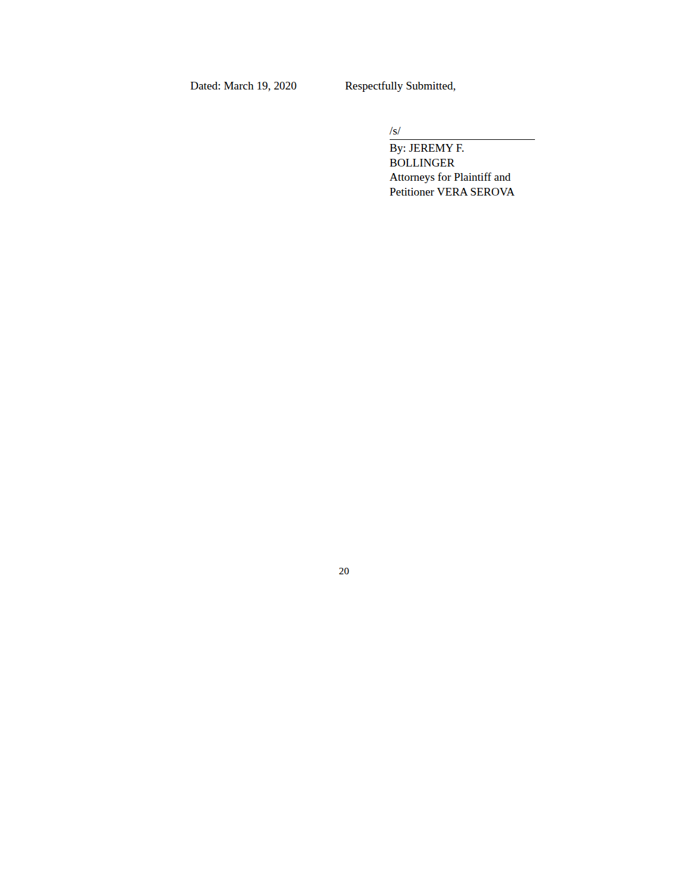Dated: March 19, 2020
Respectfully Submitted,
/s/
By: JEREMY F. BOLLINGER
Attorneys for Plaintiff and
Petitioner VERA SEROVA
20